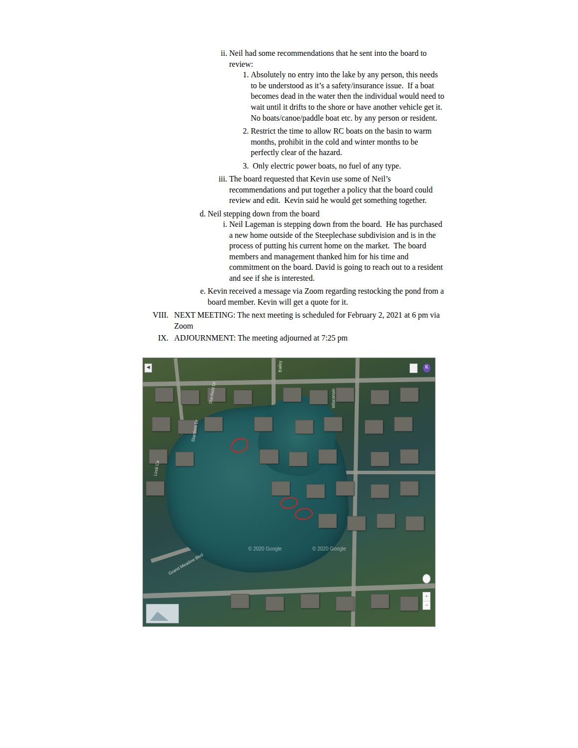Neil had some recommendations that he sent into the board to review:
Absolutely no entry into the lake by any person, this needs to be understood as it’s a safety/insurance issue. If a boat becomes dead in the water then the individual would need to wait until it drifts to the shore or have another vehicle get it. No boats/canoe/paddle boat etc. by any person or resident.
Restrict the time to allow RC boats on the basin to warm months, prohibit in the cold and winter months to be perfectly clear of the hazard.
Only electric power boats, no fuel of any type.
The board requested that Kevin use some of Neil’s recommendations and put together a policy that the board could review and edit. Kevin said he would get something together.
Neil stepping down from the board
Neil Lageman is stepping down from the board. He has purchased a new home outside of the Steeplechase subdivision and is in the process of putting his current home on the market. The board members and management thanked him for his time and commitment on the board. David is going to reach out to a resident and see if she is interested.
Kevin received a message via Zoom regarding restocking the pond from a board member. Kevin will get a quote for it.
VIII.
NEXT MEETING: The next meeting is scheduled for February 2, 2021 at 6 pm via Zoom
IX.
ADJOURNMENT: The meeting adjourned at 7:25 pm
◀
K
+
−
© 2020 Google
© 2020 Google
Stanfield Dr
Stanfield Dr
Lindi Cir
Bailey
Wisconsin
Grand Meadow Blvd